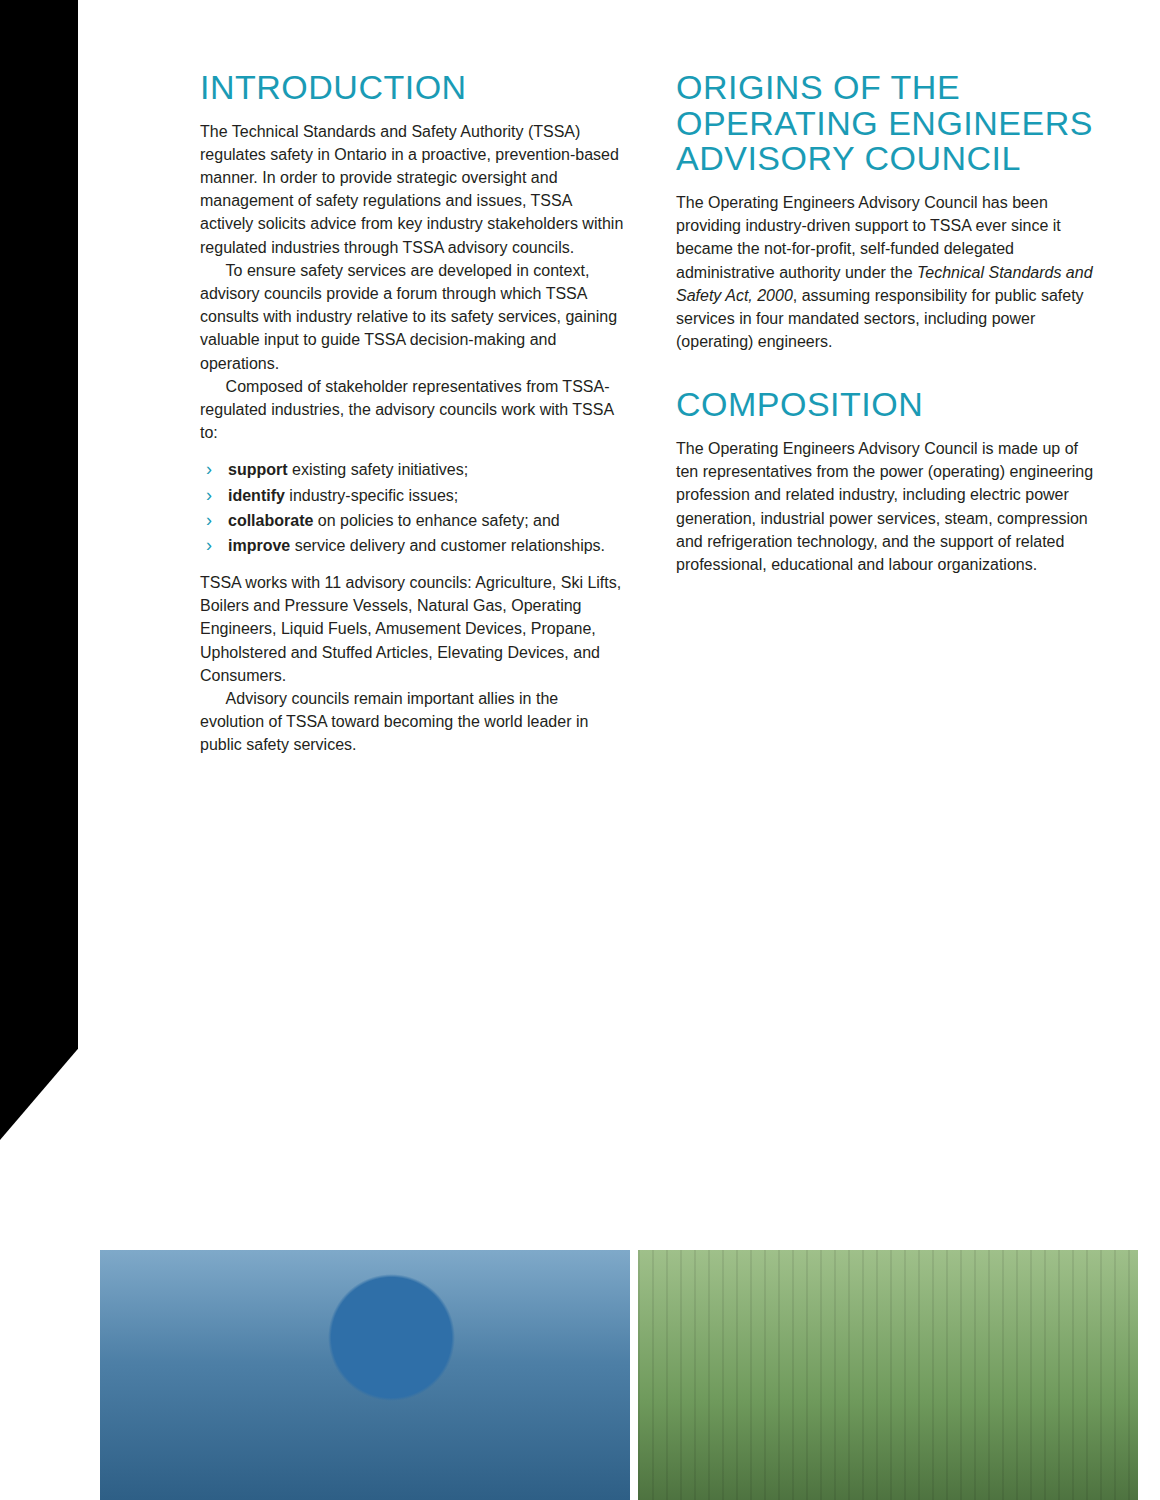Introduction
The Technical Standards and Safety Authority (TSSA) regulates safety in Ontario in a proactive, prevention-based manner. In order to provide strategic oversight and management of safety regulations and issues, TSSA actively solicits advice from key industry stakeholders within regulated industries through TSSA advisory councils.
To ensure safety services are developed in context, advisory councils provide a forum through which TSSA consults with industry relative to its safety services, gaining valuable input to guide TSSA decision-making and operations.
Composed of stakeholder representatives from TSSA-regulated industries, the advisory councils work with TSSA to:
support existing safety initiatives;
identify industry-specific issues;
collaborate on policies to enhance safety; and
improve service delivery and customer relationships.
TSSA works with 11 advisory councils: Agriculture, Ski Lifts, Boilers and Pressure Vessels, Natural Gas, Operating Engineers, Liquid Fuels, Amusement Devices, Propane, Upholstered and Stuffed Articles, Elevating Devices, and Consumers.
Advisory councils remain important allies in the evolution of TSSA toward becoming the world leader in public safety services.
Origins of the Operating Engineers Advisory Council
The Operating Engineers Advisory Council has been providing industry-driven support to TSSA ever since it became the not-for-profit, self-funded delegated administrative authority under the Technical Standards and Safety Act, 2000, assuming responsibility for public safety services in four mandated sectors, including power (operating) engineers.
Composition
The Operating Engineers Advisory Council is made up of ten representatives from the power (operating) engineering profession and related industry, including electric power generation, industrial power services, steam, compression and refrigeration technology, and the support of related professional, educational and labour organizations.